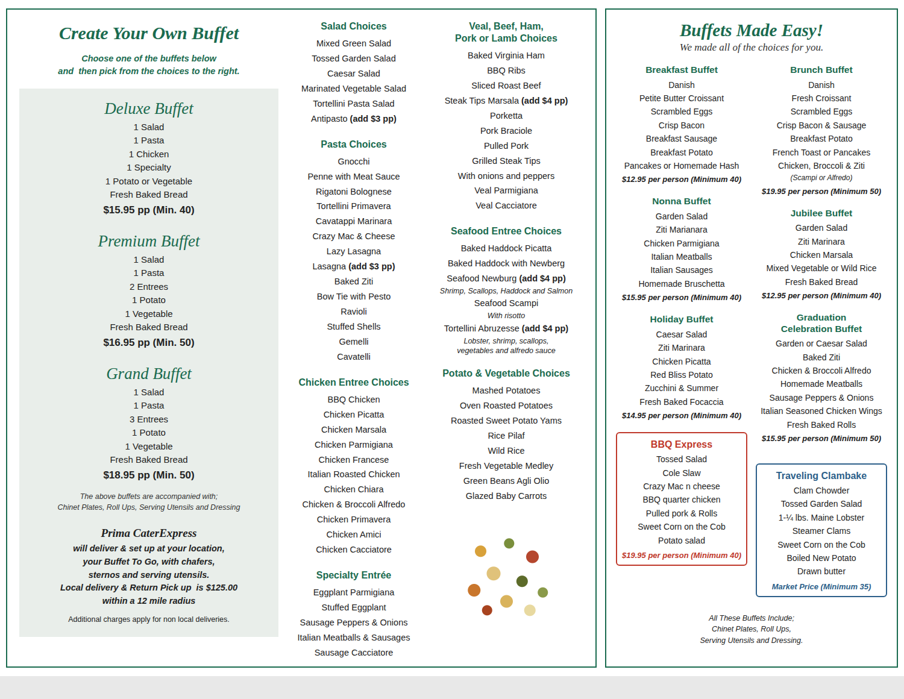Create Your Own Buffet
Choose one of the buffets below
and then pick from the choices to the right.
Deluxe Buffet
1 Salad
1 Pasta
1 Chicken
1 Specialty
1 Potato or Vegetable
Fresh Baked Bread
$15.95 pp (Min. 40)
Premium Buffet
1 Salad
1 Pasta
2 Entrees
1 Potato
1 Vegetable
Fresh Baked Bread
$16.95 pp (Min. 50)
Grand Buffet
1 Salad
1 Pasta
3 Entrees
1 Potato
1 Vegetable
Fresh Baked Bread
$18.95 pp (Min. 50)
The above buffets are accompanied with;
Chinet Plates, Roll Ups, Serving Utensils and Dressing
Prima CaterExpress
will deliver & set up at your location,
your Buffet To Go, with chafers,
sternos and serving utensils.
Local delivery & Return Pick up is $125.00
within a 12 mile radius
Additional charges apply for non local deliveries.
Salad Choices
Mixed Green Salad
Tossed Garden Salad
Caesar Salad
Marinated Vegetable Salad
Tortellini Pasta Salad
Antipasto (add $3 pp)
Pasta Choices
Gnocchi
Penne with Meat Sauce
Rigatoni Bolognese
Tortellini Primavera
Cavatappi Marinara
Crazy Mac & Cheese
Lazy Lasagna
Lasagna (add $3 pp)
Baked Ziti
Bow Tie with Pesto
Ravioli
Stuffed Shells
Gemelli
Cavatelli
Chicken Entree Choices
BBQ Chicken
Chicken Picatta
Chicken Marsala
Chicken Parmigiana
Chicken Francese
Italian Roasted Chicken
Chicken Chiara
Chicken & Broccoli Alfredo
Chicken Primavera
Chicken Amici
Chicken Cacciatore
Specialty Entrée
Eggplant Parmigiana
Stuffed Eggplant
Sausage Peppers & Onions
Italian Meatballs & Sausages
Sausage Cacciatore
Veal, Beef, Ham,
Pork or Lamb Choices
Baked Virginia Ham
BBQ Ribs
Sliced Roast Beef
Steak Tips Marsala (add $4 pp)
Porketta
Pork Braciole
Pulled Pork
Grilled Steak Tips
With onions and peppers
Veal Parmigiana
Veal Cacciatore
Seafood Entree Choices
Baked Haddock Picatta
Baked Haddock with Newberg
Seafood Newburg (add $4 pp) Shrimp, Scallops, Haddock and Salmon
Seafood Scampi With risotto
Tortellini Abruzesse (add $4 pp) Lobster, shrimp, scallops,
vegetables and alfredo sauce
Potato & Vegetable Choices
Mashed Potatoes
Oven Roasted Potatoes
Roasted Sweet Potato Yams
Rice Pilaf
Wild Rice
Fresh Vegetable Medley
Green Beans Agli Olio
Glazed Baby Carrots
Buffets Made Easy!
We made all of the choices for you.
Breakfast Buffet
Danish
Petite Butter Croissant
Scrambled Eggs
Crisp Bacon
Breakfast Sausage
Breakfast Potato
Pancakes or Homemade Hash
$12.95 per person (Minimum 40)
Nonna Buffet
Garden Salad
Ziti Marianara
Chicken Parmigiana
Italian Meatballs
Italian Sausages
Homemade Bruschetta
$15.95 per person (Minimum 40)
Holiday Buffet
Caesar Salad
Ziti Marinara
Chicken Picatta
Red Bliss Potato
Zucchini & Summer
Fresh Baked Focaccia
$14.95 per person (Minimum 40)
BBQ Express
Tossed Salad
Cole Slaw
Crazy Mac n cheese
BBQ quarter chicken
Pulled pork & Rolls
Sweet Corn on the Cob
Potato salad
$19.95 per person (Minimum 40)
Brunch Buffet
Danish
Fresh Croissant
Scrambled Eggs
Crisp Bacon & Sausage
Breakfast Potato
French Toast or Pancakes
Chicken, Broccoli & Ziti (Scampi or Alfredo)
$19.95 per person (Minimum 50)
Jubilee Buffet
Garden Salad
Ziti Marinara
Chicken Marsala
Mixed Vegetable or Wild Rice
Fresh Baked Bread
$12.95 per person (Minimum 40)
Graduation
Celebration Buffet
Garden or Caesar Salad
Baked Ziti
Chicken & Broccoli Alfredo
Homemade Meatballs
Sausage Peppers & Onions
Italian Seasoned Chicken Wings
Fresh Baked Rolls
$15.95 per person (Minimum 50)
Traveling Clambake
Clam Chowder
Tossed Garden Salad
1-¼ lbs. Maine Lobster
Steamer Clams
Sweet Corn on the Cob
Boiled New Potato
Drawn butter
Market Price (Minimum 35)
All These Buffets Include;
Chinet Plates, Roll Ups,
Serving Utensils and Dressing.